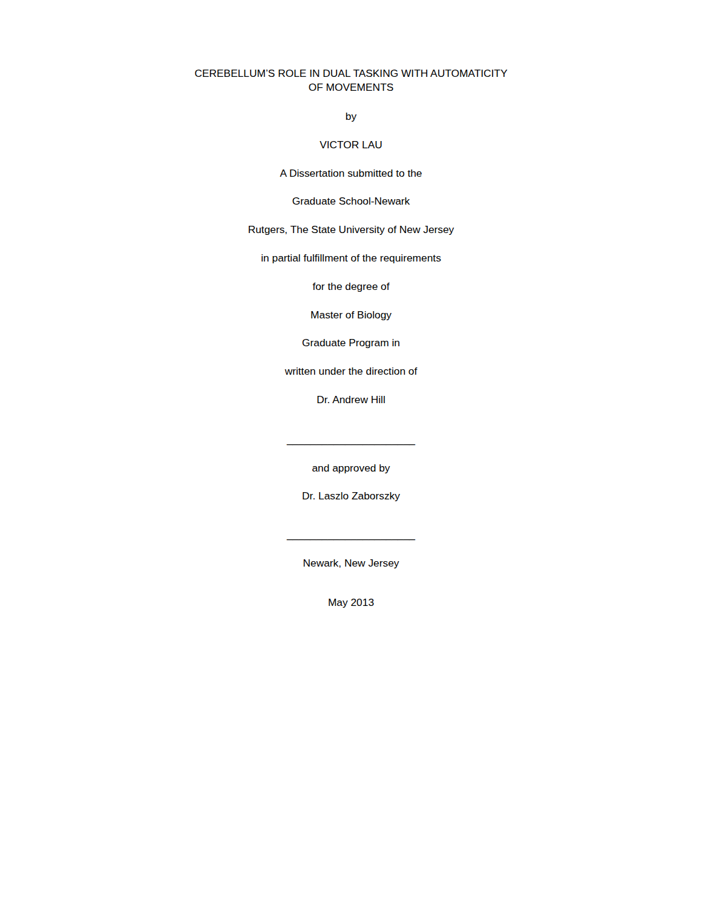Cerebellum’s Role in Dual Tasking with Automaticity of Movements
by
VICTOR LAU
A Dissertation submitted to the
Graduate School-Newark
Rutgers, The State University of New Jersey
in partial fulfillment of the requirements
for the degree of
Master of Biology
Graduate Program in
written under the direction of
Dr. Andrew Hill
______________________
and approved by
Dr. Laszlo Zaborszky
______________________
Newark, New Jersey
May 2013